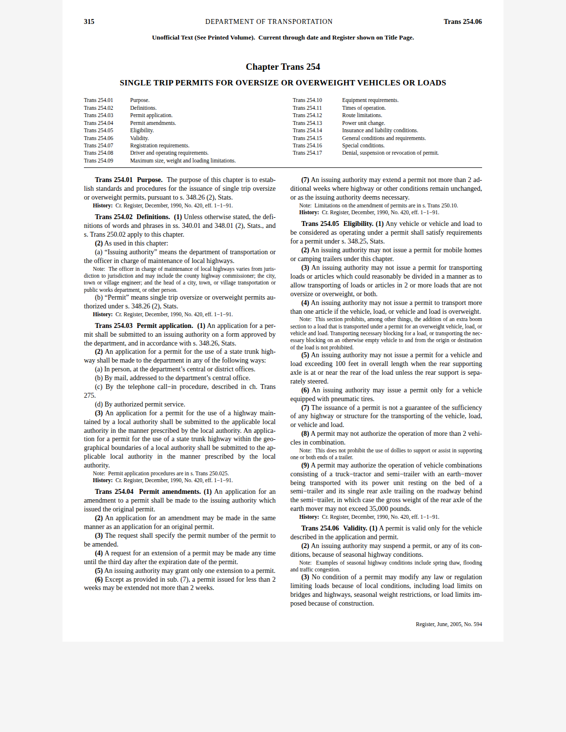315 DEPARTMENT OF TRANSPORTATION Trans 254.06
Unofficial Text (See Printed Volume). Current through date and Register shown on Title Page.
Chapter Trans 254
SINGLE TRIP PERMITS FOR OVERSIZE OR OVERWEIGHT VEHICLES OR LOADS
| Trans 254.01 | Purpose. |
| Trans 254.02 | Definitions. |
| Trans 254.03 | Permit application. |
| Trans 254.04 | Permit amendments. |
| Trans 254.05 | Eligibility. |
| Trans 254.06 | Validity. |
| Trans 254.07 | Registration requirements. |
| Trans 254.08 | Driver and operating requirements. |
| Trans 254.09 | Maximum size, weight and loading limitations. |
| Trans 254.10 | Equipment requirements. |
| Trans 254.11 | Times of operation. |
| Trans 254.12 | Route limitations. |
| Trans 254.13 | Power unit change. |
| Trans 254.14 | Insurance and liability conditions. |
| Trans 254.15 | General conditions and requirements. |
| Trans 254.16 | Special conditions. |
| Trans 254.17 | Denial, suspension or revocation of permit. |
Trans 254.01 Purpose. The purpose of this chapter is to establish standards and procedures for the issuance of single trip oversize or overweight permits, pursuant to s. 348.26 (2), Stats.
History: Cr. Register, December, 1990, No. 420, eff. 1−1−91.
Trans 254.02 Definitions. (1) Unless otherwise stated, the definitions of words and phrases in ss. 340.01 and 348.01 (2), Stats., and s. Trans 250.02 apply to this chapter.
(2) As used in this chapter:
(a) “Issuing authority” means the department of transportation or the officer in charge of maintenance of local highways.
Note: The officer in charge of maintenance of local highways varies from jurisdiction to jurisdiction and may include the county highway commissioner; the city, town or village engineer; and the head of a city, town, or village transportation or public works department, or other person.
(b) “Permit” means single trip oversize or overweight permits authorized under s. 348.26 (2), Stats.
History: Cr. Register, December, 1990, No. 420, eff. 1−1−91.
Trans 254.03 Permit application. (1) An application for a permit shall be submitted to an issuing authority on a form approved by the department, and in accordance with s. 348.26, Stats.
(2) An application for a permit for the use of a state trunk highway shall be made to the department in any of the following ways:
(a) In person, at the department’s central or district offices.
(b) By mail, addressed to the department’s central office.
(c) By the telephone call−in procedure, described in ch. Trans 275.
(d) By authorized permit service.
(3) An application for a permit for the use of a highway maintained by a local authority shall be submitted to the applicable local authority in the manner prescribed by the local authority. An application for a permit for the use of a state trunk highway within the geographical boundaries of a local authority shall be submitted to the applicable local authority in the manner prescribed by the local authority.
Note: Permit application procedures are in s. Trans 250.025.
History: Cr. Register, December, 1990, No. 420, eff. 1−1−91.
Trans 254.04 Permit amendments. (1) An application for an amendment to a permit shall be made to the issuing authority which issued the original permit.
(2) An application for an amendment may be made in the same manner as an application for an original permit.
(3) The request shall specify the permit number of the permit to be amended.
(4) A request for an extension of a permit may be made any time until the third day after the expiration date of the permit.
(5) An issuing authority may grant only one extension to a permit.
(6) Except as provided in sub. (7), a permit issued for less than 2 weeks may be extended not more than 2 weeks.
(7) An issuing authority may extend a permit not more than 2 additional weeks where highway or other conditions remain unchanged, or as the issuing authority deems necessary.
Note: Limitations on the amendment of permits are in s. Trans 250.10.
History: Cr. Register, December, 1990, No. 420, eff. 1−1−91.
Trans 254.05 Eligibility. (1) Any vehicle or vehicle and load to be considered as operating under a permit shall satisfy requirements for a permit under s. 348.25, Stats.
(2) An issuing authority may not issue a permit for mobile homes or camping trailers under this chapter.
(3) An issuing authority may not issue a permit for transporting loads or articles which could reasonably be divided in a manner as to allow transporting of loads or articles in 2 or more loads that are not oversize or overweight, or both.
(4) An issuing authority may not issue a permit to transport more than one article if the vehicle, load, or vehicle and load is overweight.
Note: This section prohibits, among other things, the addition of an extra boom section to a load that is transported under a permit for an overweight vehicle, load, or vehicle and load. Transporting necessary blocking for a load, or transporting the necessary blocking on an otherwise empty vehicle to and from the origin or destination of the load is not prohibited.
(5) An issuing authority may not issue a permit for a vehicle and load exceeding 100 feet in overall length when the rear supporting axle is at or near the rear of the load unless the rear support is separately steered.
(6) An issuing authority may issue a permit only for a vehicle equipped with pneumatic tires.
(7) The issuance of a permit is not a guarantee of the sufficiency of any highway or structure for the transporting of the vehicle, load, or vehicle and load.
(8) A permit may not authorize the operation of more than 2 vehicles in combination.
Note: This does not prohibit the use of dollies to support or assist in supporting one or both ends of a trailer.
(9) A permit may authorize the operation of vehicle combinations consisting of a truck−tractor and semi−trailer with an earth−mover being transported with its power unit resting on the bed of a semi−trailer and its single rear axle trailing on the roadway behind the semi−trailer, in which case the gross weight of the rear axle of the earth mover may not exceed 35,000 pounds.
History: Cr. Register, December, 1990, No. 420, eff. 1−1−91.
Trans 254.06 Validity. (1) A permit is valid only for the vehicle described in the application and permit.
(2) An issuing authority may suspend a permit, or any of its conditions, because of seasonal highway conditions.
Note: Examples of seasonal highway conditions include spring thaw, flooding and traffic congestion.
(3) No condition of a permit may modify any law or regulation limiting loads because of local conditions, including load limits on bridges and highways, seasonal weight restrictions, or load limits imposed because of construction.
Register, June, 2005, No. 594